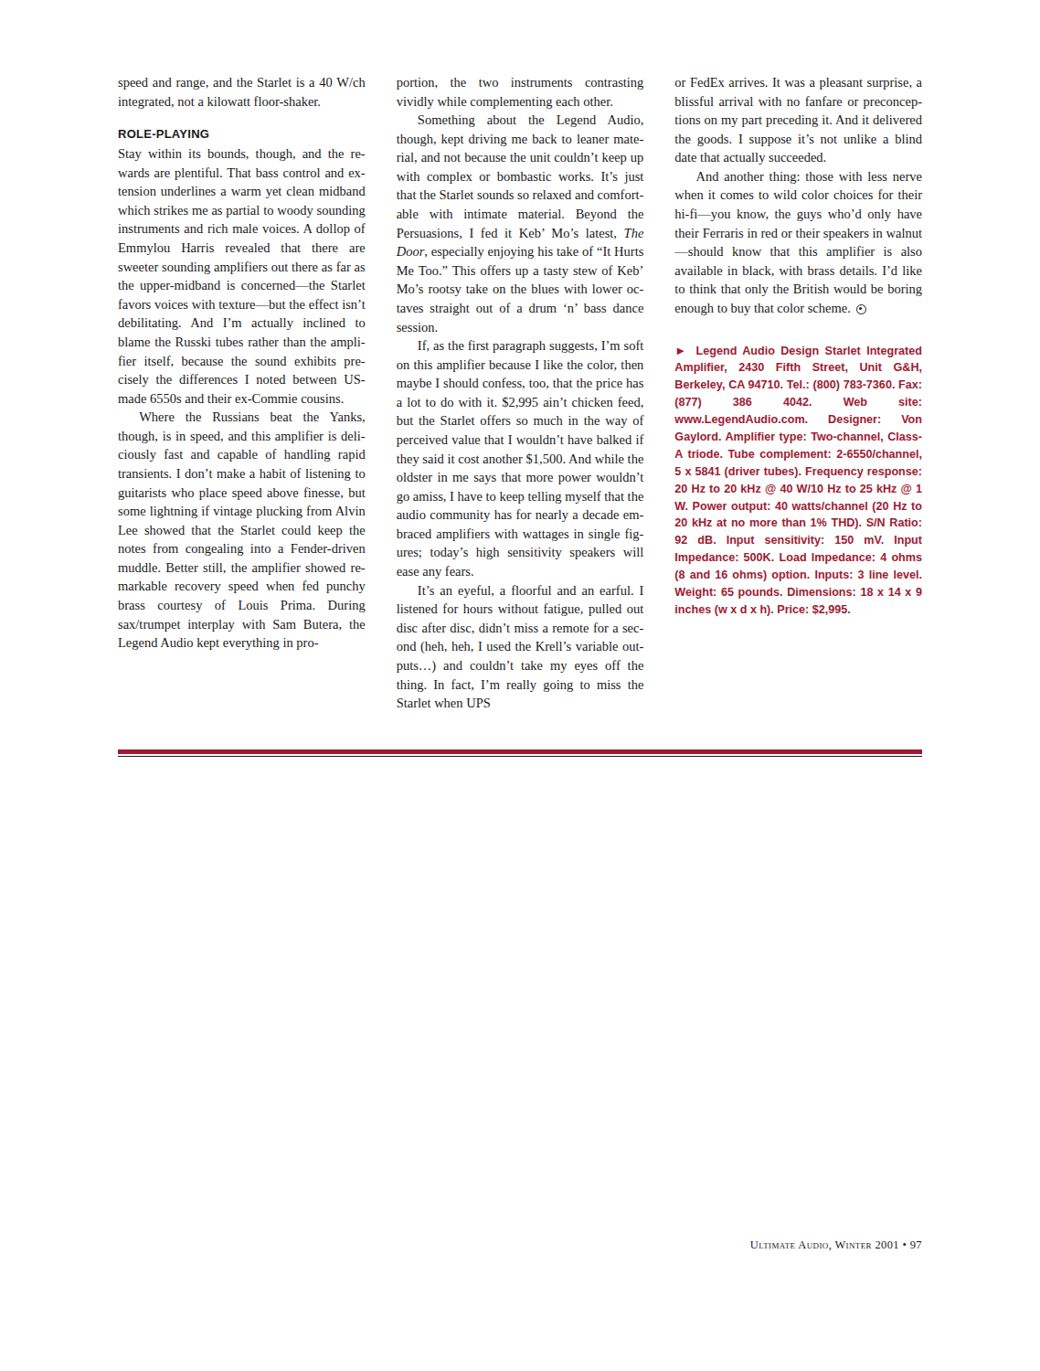speed and range, and the Starlet is a 40 W/ch integrated, not a kilowatt floor-shaker.
Role-Playing
Stay within its bounds, though, and the rewards are plentiful. That bass control and extension underlines a warm yet clean midband which strikes me as partial to woody sounding instruments and rich male voices. A dollop of Emmylou Harris revealed that there are sweeter sounding amplifiers out there as far as the upper-midband is concerned—the Starlet favors voices with texture—but the effect isn’t debilitating. And I’m actually inclined to blame the Russki tubes rather than the amplifier itself, because the sound exhibits precisely the differences I noted between US-made 6550s and their ex-Commie cousins.
Where the Russians beat the Yanks, though, is in speed, and this amplifier is deliciously fast and capable of handling rapid transients. I don’t make a habit of listening to guitarists who place speed above finesse, but some lightning if vintage plucking from Alvin Lee showed that the Starlet could keep the notes from congealing into a Fender-driven muddle. Better still, the amplifier showed remarkable recovery speed when fed punchy brass courtesy of Louis Prima. During sax/trumpet interplay with Sam Butera, the Legend Audio kept everything in pro-
portion, the two instruments contrasting vividly while complementing each other.
Something about the Legend Audio, though, kept driving me back to leaner material, and not because the unit couldn’t keep up with complex or bombastic works. It’s just that the Starlet sounds so relaxed and comfortable with intimate material. Beyond the Persuasions, I fed it Keb’ Mo’s latest, The Door, especially enjoying his take of “It Hurts Me Too.” This offers up a tasty stew of Keb’ Mo’s rootsy take on the blues with lower octaves straight out of a drum ‘n’ bass dance session.
If, as the first paragraph suggests, I’m soft on this amplifier because I like the color, then maybe I should confess, too, that the price has a lot to do with it. $2,995 ain’t chicken feed, but the Starlet offers so much in the way of perceived value that I wouldn’t have balked if they said it cost another $1,500. And while the oldster in me says that more power wouldn’t go amiss, I have to keep telling myself that the audio community has for nearly a decade embraced amplifiers with wattages in single figures; today’s high sensitivity speakers will ease any fears.
It’s an eyeful, a floorful and an earful. I listened for hours without fatigue, pulled out disc after disc, didn’t miss a remote for a second (heh, heh, I used the Krell’s variable outputs…) and couldn’t take my eyes off the thing. In fact, I’m really going to miss the Starlet when UPS
or FedEx arrives. It was a pleasant surprise, a blissful arrival with no fanfare or preconceptions on my part preceding it. And it delivered the goods. I suppose it’s not unlike a blind date that actually succeeded.
And another thing: those with less nerve when it comes to wild color choices for their hi-fi—you know, the guys who’d only have their Ferraris in red or their speakers in walnut—should know that this amplifier is also available in black, with brass details. I’d like to think that only the British would be boring enough to buy that color scheme.
► Legend Audio Design Starlet Integrated Amplifier, 2430 Fifth Street, Unit G&H, Berkeley, CA 94710. Tel.: (800) 783-7360. Fax: (877) 386 4042. Web site: www.LegendAudio.com. Designer: Von Gaylord. Amplifier type: Two-channel, Class-A triode. Tube complement: 2-6550/channel, 5 x 5841 (driver tubes). Frequency response: 20 Hz to 20 kHz @ 40 W/10 Hz to 25 kHz @ 1 W. Power output: 40 watts/channel (20 Hz to 20 kHz at no more than 1% THD). S/N Ratio: 92 dB. Input sensitivity: 150 mV. Input Impedance: 500K. Load Impedance: 4 ohms (8 and 16 ohms) option. Inputs: 3 line level. Weight: 65 pounds. Dimensions: 18 x 14 x 9 inches (w x d x h). Price: $2,995.
Ultimate Audio, Winter 2001 • 97